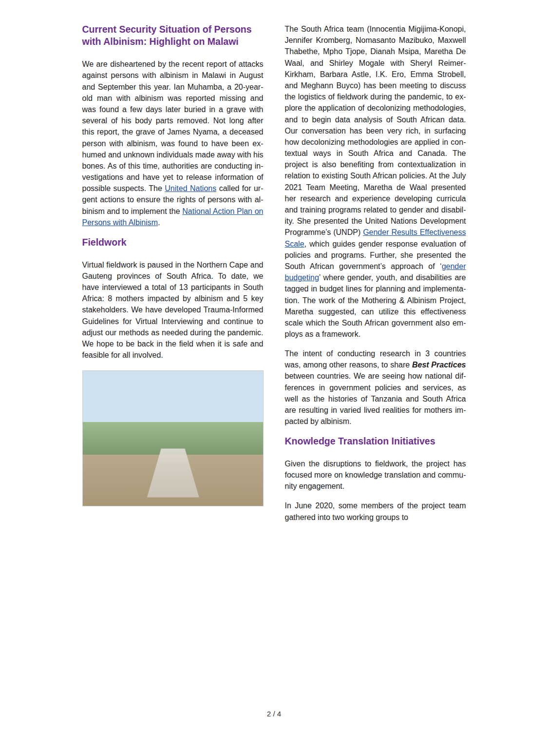Current Security Situation of Persons with Albinism: Highlight on Malawi
We are disheartened by the recent report of attacks against persons with albinism in Malawi in August and September this year. Ian Muhamba, a 20-year-old man with albinism was reported missing and was found a few days later buried in a grave with several of his body parts removed. Not long after this report, the grave of James Nyama, a deceased person with albinism, was found to have been exhumed and unknown individuals made away with his bones. As of this time, authorities are conducting investigations and have yet to release information of possible suspects. The United Nations called for urgent actions to ensure the rights of persons with albinism and to implement the National Action Plan on Persons with Albinism.
Fieldwork
Virtual fieldwork is paused in the Northern Cape and Gauteng provinces of South Africa. To date, we have interviewed a total of 13 participants in South Africa: 8 mothers impacted by albinism and 5 key stakeholders. We have developed Trauma-Informed Guidelines for Virtual Interviewing and continue to adjust our methods as needed during the pandemic. We hope to be back in the field when it is safe and feasible for all involved.
The South Africa team (Innocentia Migijima-Konopi, Jennifer Kromberg, Nomasanto Mazibuko, Maxwell Thabethe, Mpho Tjope, Dianah Msipa, Maretha De Waal, and Shirley Mogale with Sheryl Reimer-Kirkham, Barbara Astle, I.K. Ero, Emma Strobell, and Meghann Buyco) has been meeting to discuss the logistics of fieldwork during the pandemic, to explore the application of decolonizing methodologies, and to begin data analysis of South African data. Our conversation has been very rich, in surfacing how decolonizing methodologies are applied in contextual ways in South Africa and Canada. The project is also benefiting from contextualization in relation to existing South African policies. At the July 2021 Team Meeting, Maretha de Waal presented her research and experience developing curricula and training programs related to gender and disability. She presented the United Nations Development Programme’s (UNDP) Gender Results Effectiveness Scale, which guides gender response evaluation of policies and programs. Further, she presented the South African government’s approach of ‘gender budgeting’ where gender, youth, and disabilities are tagged in budget lines for planning and implementation. The work of the Mothering & Albinism Project, Maretha suggested, can utilize this effectiveness scale which the South African government also employs as a framework.
The intent of conducting research in 3 countries was, among other reasons, to share Best Practices between countries. We are seeing how national differences in government policies and services, as well as the histories of Tanzania and South Africa are resulting in varied lived realities for mothers impacted by albinism.
Knowledge Translation Initiatives
Given the disruptions to fieldwork, the project has focused more on knowledge translation and community engagement.
In June 2020, some members of the project team gathered into two working groups to
2 / 4